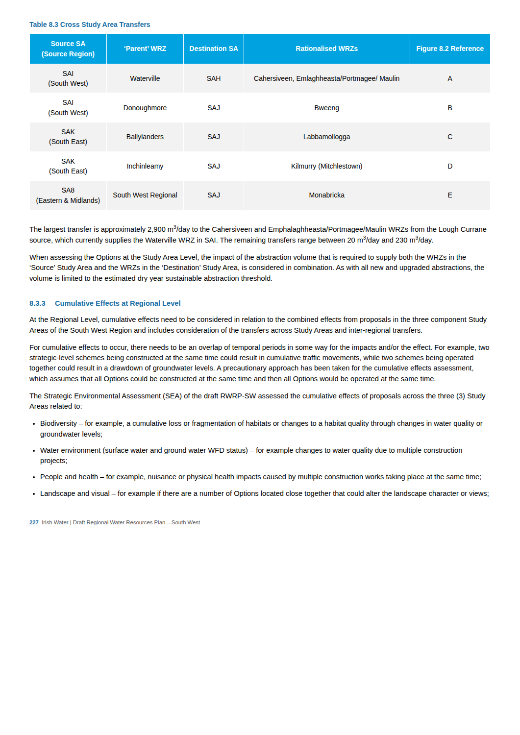Table 8.3 Cross Study Area Transfers
| Source SA (Source Region) | ‘Parent’ WRZ | Destination SA | Rationalised WRZs | Figure 8.2 Reference |
| --- | --- | --- | --- | --- |
| SAI (South West) | Waterville | SAH | Cahersiveen, Emlaghheasta/Portmagee/ Maulin | A |
| SAI (South West) | Donoughmore | SAJ | Bweeng | B |
| SAK (South East) | Ballylanders | SAJ | Labbamollogga | C |
| SAK (South East) | Inchinleamy | SAJ | Kilmurry (Mitchlestown) | D |
| SA8 (Eastern & Midlands) | South West Regional | SAJ | Monabricka | E |
The largest transfer is approximately 2,900 m3/day to the Cahersiveen and Emphalaghheasta/Portmagee/Maulin WRZs from the Lough Currane source, which currently supplies the Waterville WRZ in SAI. The remaining transfers range between 20 m3/day and 230 m3/day.
When assessing the Options at the Study Area Level, the impact of the abstraction volume that is required to supply both the WRZs in the ‘Source’ Study Area and the WRZs in the ‘Destination’ Study Area, is considered in combination. As with all new and upgraded abstractions, the volume is limited to the estimated dry year sustainable abstraction threshold.
8.3.3 Cumulative Effects at Regional Level
At the Regional Level, cumulative effects need to be considered in relation to the combined effects from proposals in the three component Study Areas of the South West Region and includes consideration of the transfers across Study Areas and inter-regional transfers.
For cumulative effects to occur, there needs to be an overlap of temporal periods in some way for the impacts and/or the effect. For example, two strategic-level schemes being constructed at the same time could result in cumulative traffic movements, while two schemes being operated together could result in a drawdown of groundwater levels. A precautionary approach has been taken for the cumulative effects assessment, which assumes that all Options could be constructed at the same time and then all Options would be operated at the same time.
The Strategic Environmental Assessment (SEA) of the draft RWRP-SW assessed the cumulative effects of proposals across the three (3) Study Areas related to:
Biodiversity – for example, a cumulative loss or fragmentation of habitats or changes to a habitat quality through changes in water quality or groundwater levels;
Water environment (surface water and ground water WFD status) – for example changes to water quality due to multiple construction projects;
People and health – for example, nuisance or physical health impacts caused by multiple construction works taking place at the same time;
Landscape and visual – for example if there are a number of Options located close together that could alter the landscape character or views;
227 Irish Water | Draft Regional Water Resources Plan – South West